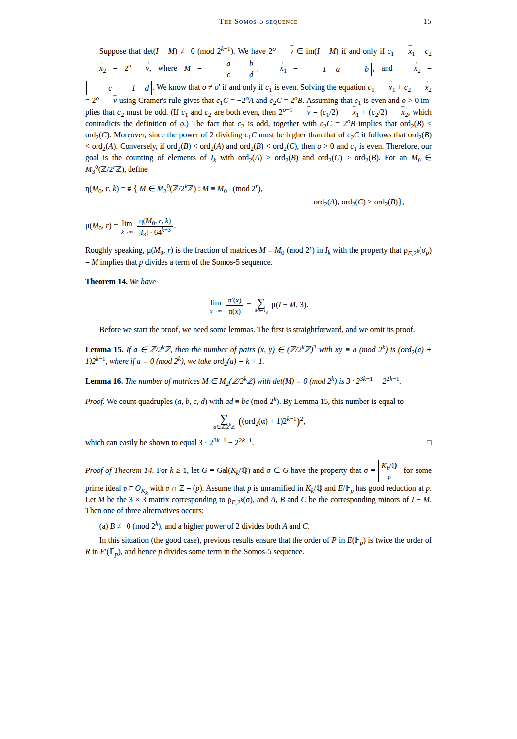The Somos-5 sequence 15
Suppose that det(I − M) ≢ 0 (mod 2k−1). We have 2ov ∈ im(I − M) if and only if c1x1 + c2x2 = 2ov, where M = abcd, x1 = 1 − a−b, and x2 = −c 1 − d. We know that o ≠ o′ if and only if c1 is even. Solving the equation c1x1 + c2x2 = 2ov using Cramer's rule gives that c1C = −2oA and c2C = 2oB. Assuming that c1 is even and o > 0 implies that c2 must be odd. (If c1 and c2 are both even, then 2o−1v = (c1/2)x1 + (c2/2)x2, which contradicts the definition of o.) The fact that c2 is odd, together with c2C = 2oB implies that ord2(B) < ord2(C). Moreover, since the power of 2 dividing c1C must be higher than that of c2C it follows that ord2(B) < ord2(A). Conversely, if ord2(B) < ord2(A) and ord2(B) < ord2(C), then o > 0 and c1 is even. Therefore, our goal is the counting of elements of Ik with ord2(A) > ord2(B) and ord2(C) > ord2(B). For an M0 ∈ M30(ℤ/2rℤ), define
η(M0, r, k) = # { M ∈ M30(ℤ/2kℤ) : M ≡ M0 (mod 2r), ord2(A), ord2(C) > ord2(B)},
μ(M0, r) = lim k→∞ η(M0, r, k)|I3| · 64k−3.
Roughly speaking, μ(M0, r) is the fraction of matrices M ≡ M0 (mod 2r) in Ik with the property that ρE,2k(σp) = M implies that p divides a term of the Somos-5 sequence.
Theorem 14. We have
lim x→∞ π′(x) π(x) = ∑M∈I3 μ(I − M, 3).
Before we start the proof, we need some lemmas. The first is straightforward, and we omit its proof.
Lemma 15. If a ∈ ℤ/2kℤ, then the number of pairs (x, y) ∈ (ℤ/2kℤ)2 with xy ≡ a (mod 2k) is (ord2(a) + 1)2k−1, where if a ≡ 0 (mod 2k), we take ord2(a) = k + 1.
Lemma 16. The number of matrices M ∈ M2(ℤ/2kℤ) with det(M) ≡ 0 (mod 2k) is 3 · 23k−1 − 22k−1.
Proof. We count quadruples (a, b, c, d) with ad ≡ bc (mod 2k). By Lemma 15, this number is equal to
∑α∈ℤ/2kℤ ((ord2(α) + 1)2k−1)2,
which can easily be shown to equal 3 · 23k−1 − 22k−1. □
Proof of Theorem 14. For k ≥ 1, let G = Gal(Kk/ℚ) and σ ∈ G have the property that σ = Kk/ℚ 𝔭 for some prime ideal 𝔭 ⊆ OKk with 𝔭 ∩ ℤ = (p). Assume that p is unramified in Kk/ℚ and E/𝔽p has good reduction at p. Let M be the 3 × 3 matrix corresponding to ρE,2k(σ), and A, B and C be the corresponding minors of I − M. Then one of three alternatives occurs:
(a) B ≢ 0 (mod 2k), and a higher power of 2 divides both A and C.
In this situation (the good case), previous results ensure that the order of P in E(𝔽p) is twice the order of R in E′(𝔽p), and hence p divides some term in the Somos-5 sequence.